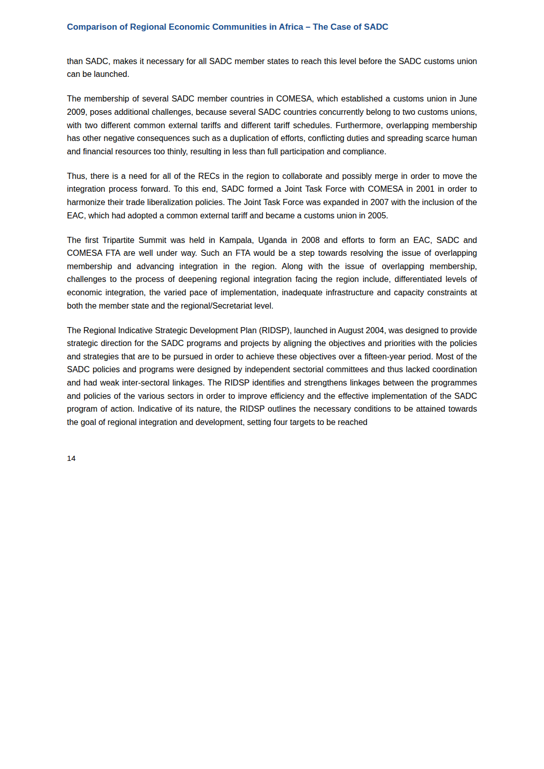Comparison of Regional Economic Communities in Africa – The Case of SADC
than SADC, makes it necessary for all SADC member states to reach this level before the SADC customs union can be launched.
The membership of several SADC member countries in COMESA, which established a customs union in June 2009, poses additional challenges, because several SADC countries concurrently belong to two customs unions, with two different common external tariffs and different tariff schedules. Furthermore, overlapping membership has other negative consequences such as a duplication of efforts, conflicting duties and spreading scarce human and financial resources too thinly, resulting in less than full participation and compliance.
Thus, there is a need for all of the RECs in the region to collaborate and possibly merge in order to move the integration process forward. To this end, SADC formed a Joint Task Force with COMESA in 2001 in order to harmonize their trade liberalization policies. The Joint Task Force was expanded in 2007 with the inclusion of the EAC, which had adopted a common external tariff and became a customs union in 2005.
The first Tripartite Summit was held in Kampala, Uganda in 2008 and efforts to form an EAC, SADC and COMESA FTA are well under way. Such an FTA would be a step towards resolving the issue of overlapping membership and advancing integration in the region. Along with the issue of overlapping membership, challenges to the process of deepening regional integration facing the region include, differentiated levels of economic integration, the varied pace of implementation, inadequate infrastructure and capacity constraints at both the member state and the regional/Secretariat level.
The Regional Indicative Strategic Development Plan (RIDSP), launched in August 2004, was designed to provide strategic direction for the SADC programs and projects by aligning the objectives and priorities with the policies and strategies that are to be pursued in order to achieve these objectives over a fifteen-year period. Most of the SADC policies and programs were designed by independent sectorial committees and thus lacked coordination and had weak inter-sectoral linkages. The RIDSP identifies and strengthens linkages between the programmes and policies of the various sectors in order to improve efficiency and the effective implementation of the SADC program of action. Indicative of its nature, the RIDSP outlines the necessary conditions to be attained towards the goal of regional integration and development, setting four targets to be reached
14